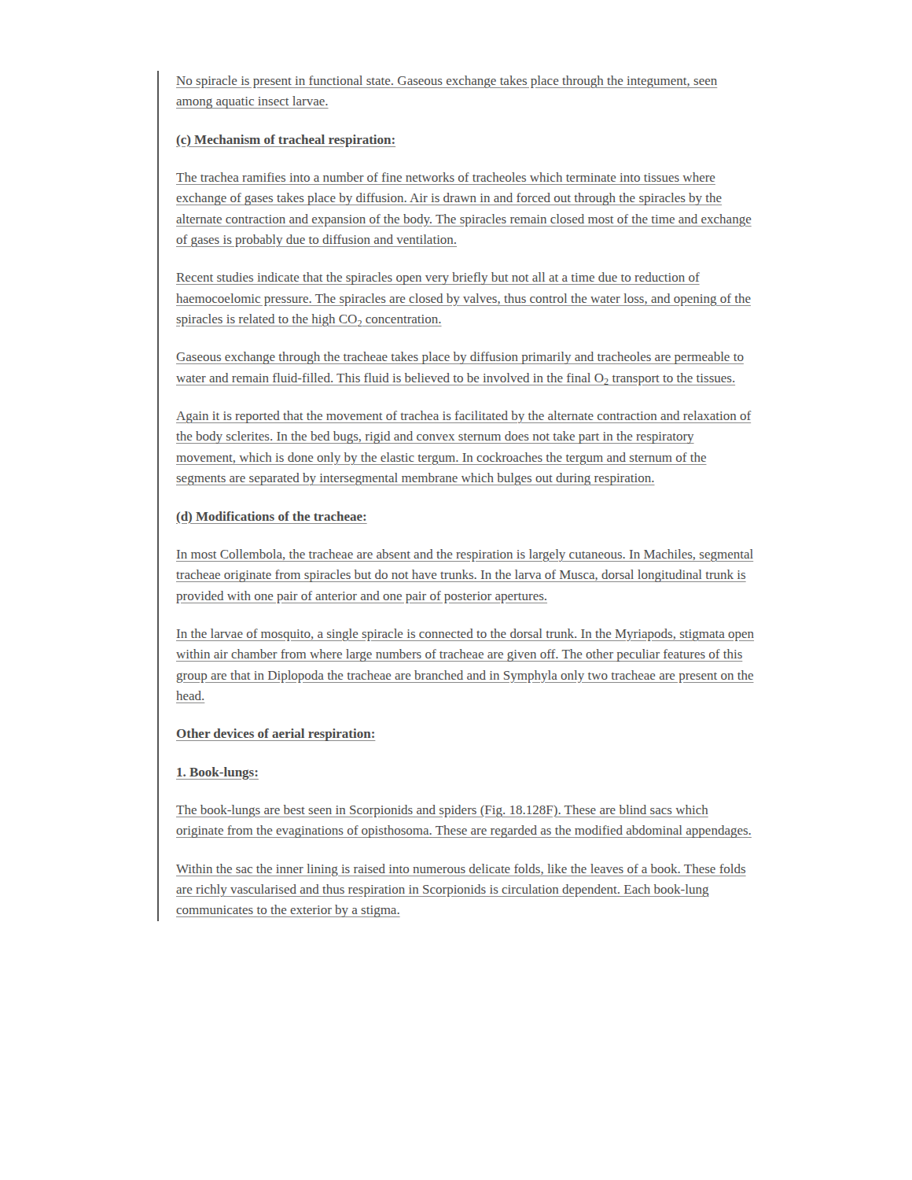No spiracle is present in functional state. Gaseous exchange takes place through the integument, seen among aquatic insect larvae.
(c) Mechanism of tracheal respiration:
The trachea ramifies into a number of fine networks of tracheoles which terminate into tissues where exchange of gases takes place by diffusion. Air is drawn in and forced out through the spiracles by the alternate contraction and expansion of the body. The spiracles remain closed most of the time and exchange of gases is probably due to diffusion and ventilation.
Recent studies indicate that the spiracles open very briefly but not all at a time due to reduction of haemocoelomic pressure. The spiracles are closed by valves, thus control the water loss, and opening of the spiracles is related to the high CO2 concentration.
Gaseous exchange through the tracheae takes place by diffusion primarily and tracheoles are permeable to water and remain fluid-filled. This fluid is believed to be involved in the final O2 transport to the tissues.
Again it is reported that the movement of trachea is facilitated by the alternate contraction and relaxation of the body sclerites. In the bed bugs, rigid and convex sternum does not take part in the respiratory movement, which is done only by the elastic tergum. In cockroaches the tergum and sternum of the segments are separated by intersegmental membrane which bulges out during respiration.
(d) Modifications of the tracheae:
In most Collembola, the tracheae are absent and the respiration is largely cutaneous. In Machiles, segmental tracheae originate from spiracles but do not have trunks. In the larva of Musca, dorsal longitudinal trunk is provided with one pair of anterior and one pair of posterior apertures.
In the larvae of mosquito, a single spiracle is connected to the dorsal trunk. In the Myriapods, stigmata open within air chamber from where large numbers of tracheae are given off. The other peculiar features of this group are that in Diplopoda the tracheae are branched and in Symphyla only two tracheae are present on the head.
Other devices of aerial respiration:
1. Book-lungs:
The book-lungs are best seen in Scorpionids and spiders (Fig. 18.128F). These are blind sacs which originate from the evaginations of opisthosoma. These are regarded as the modified abdominal appendages.
Within the sac the inner lining is raised into numerous delicate folds, like the leaves of a book. These folds are richly vascularised and thus respiration in Scorpionids is circulation dependent. Each book-lung communicates to the exterior by a stigma.